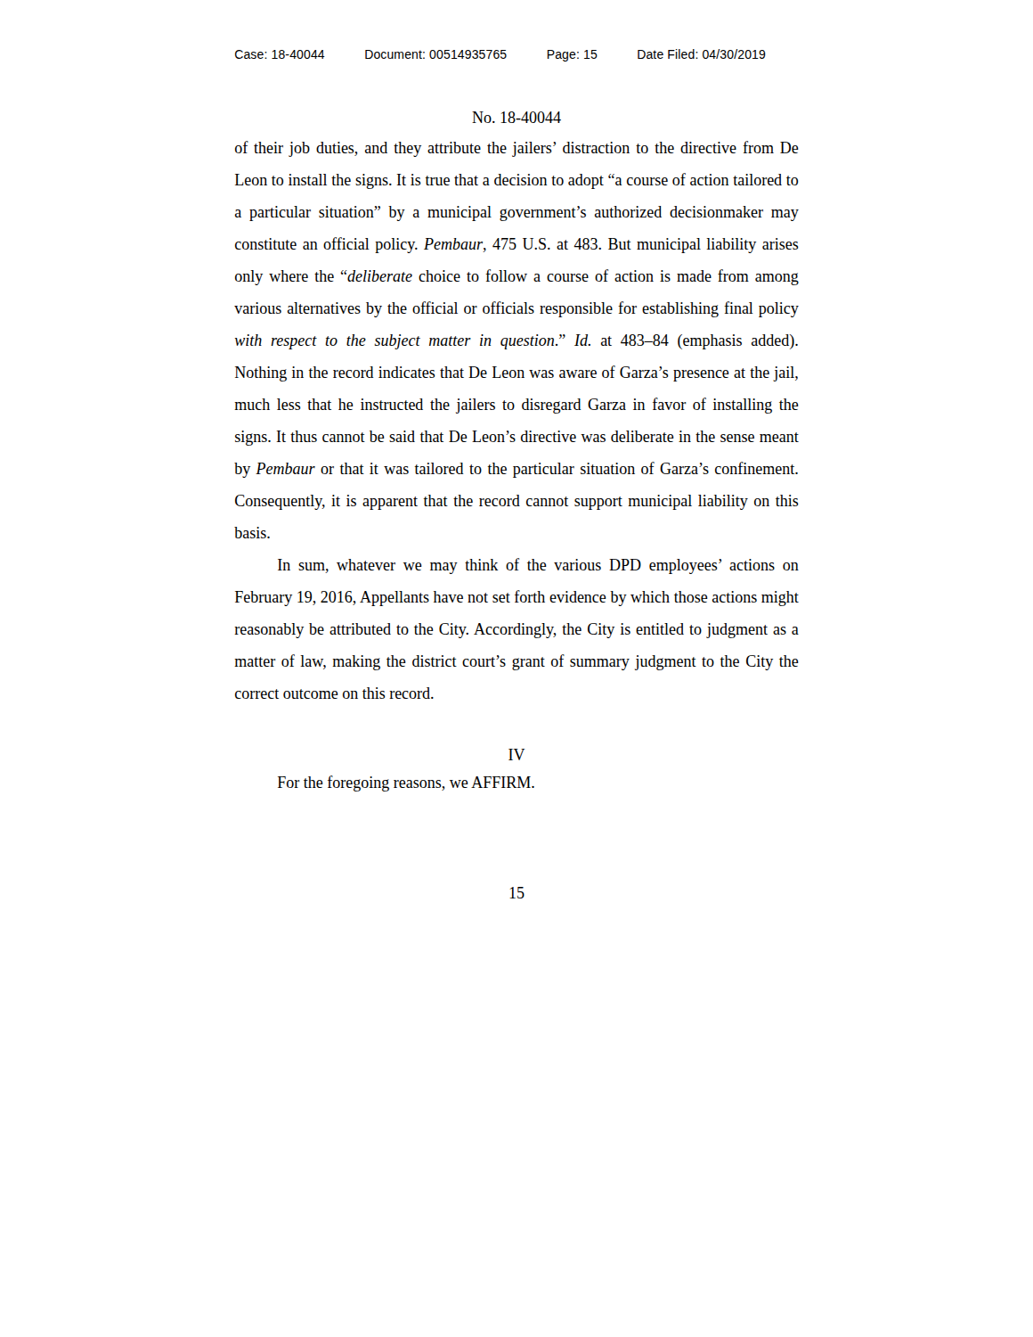Case: 18-40044 Document: 00514935765 Page: 15 Date Filed: 04/30/2019
No. 18-40044
of their job duties, and they attribute the jailers’ distraction to the directive from De Leon to install the signs. It is true that a decision to adopt “a course of action tailored to a particular situation” by a municipal government’s authorized decisionmaker may constitute an official policy. Pembaur, 475 U.S. at 483. But municipal liability arises only where the “deliberate choice to follow a course of action is made from among various alternatives by the official or officials responsible for establishing final policy with respect to the subject matter in question.” Id. at 483–84 (emphasis added). Nothing in the record indicates that De Leon was aware of Garza’s presence at the jail, much less that he instructed the jailers to disregard Garza in favor of installing the signs. It thus cannot be said that De Leon’s directive was deliberate in the sense meant by Pembaur or that it was tailored to the particular situation of Garza’s confinement. Consequently, it is apparent that the record cannot support municipal liability on this basis.
In sum, whatever we may think of the various DPD employees’ actions on February 19, 2016, Appellants have not set forth evidence by which those actions might reasonably be attributed to the City. Accordingly, the City is entitled to judgment as a matter of law, making the district court’s grant of summary judgment to the City the correct outcome on this record.
IV
For the foregoing reasons, we AFFIRM.
15